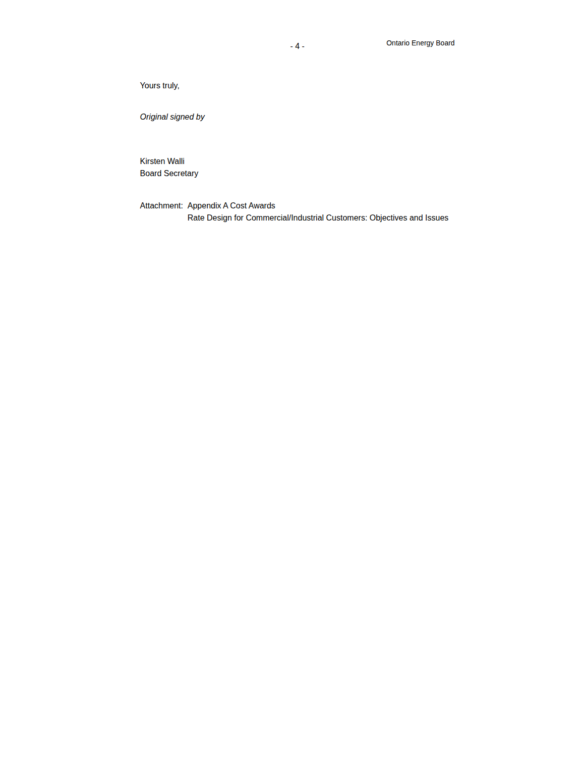Ontario Energy Board
- 4 -
Yours truly,
Original signed by
Kirsten Walli
Board Secretary
Attachment:
Appendix A Cost Awards
Rate Design for Commercial/Industrial Customers: Objectives and Issues